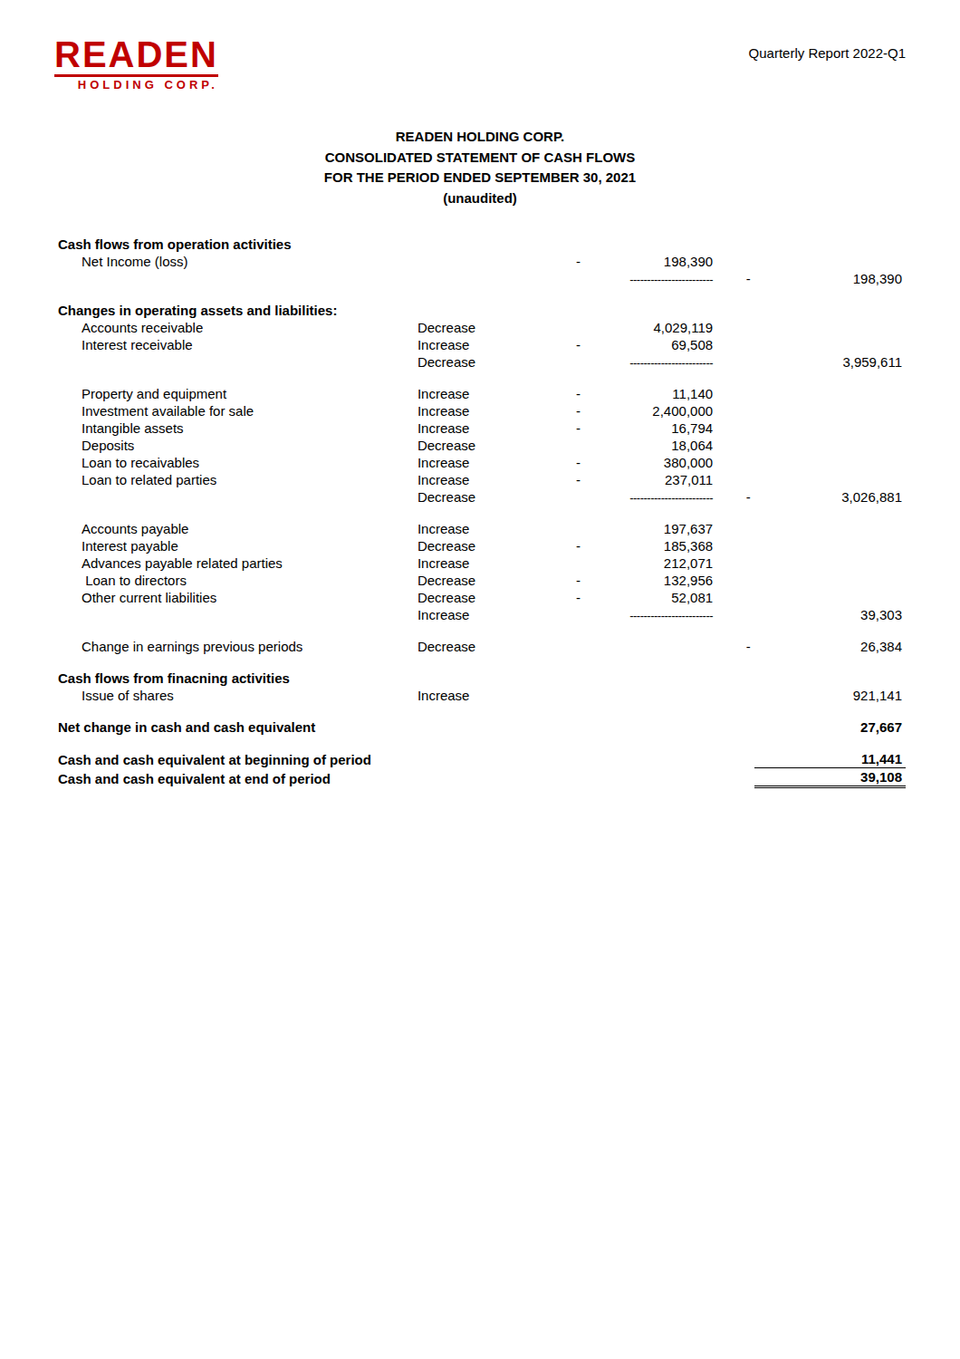READEN
HOLDING CORP.
Quarterly Report 2022-Q1
READEN HOLDING CORP.
CONSOLIDATED STATEMENT OF CASH FLOWS
FOR THE PERIOD ENDED SEPTEMBER 30, 2021
(unaudited)
| Cash flows from operation activities |
| Net Income (loss) | | - | 198,390 | | |
| | | | ------------------------ | - | 198,390 |
| Changes in operating assets and liabilities: |
| Accounts receivable | Decrease | | 4,029,119 | | |
| Interest receivable | Increase | - | 69,508 | | |
| | Decrease | | ------------------------ | | 3,959,611 |
| Property and equipment | Increase | - | 11,140 | | |
| Investment available for sale | Increase | - | 2,400,000 | | |
| Intangible assets | Increase | - | 16,794 | | |
| Deposits | Decrease | | 18,064 | | |
| Loan to recaivables | Increase | - | 380,000 | | |
| Loan to related parties | Increase | - | 237,011 | | |
| | Decrease | | ------------------------ | - | 3,026,881 |
| Accounts payable | Increase | | 197,637 | | |
| Interest payable | Decrease | - | 185,368 | | |
| Advances payable related parties | Increase | | 212,071 | | |
| Loan to directors | Decrease | - | 132,956 | | |
| Other current liabilities | Decrease | - | 52,081 | | |
| | Increase | | ------------------------ | | 39,303 |
| Change in earnings previous periods | Decrease | | | - | 26,384 |
| Cash flows from finacning activities |
| Issue of shares | Increase | | | | 921,141 |
| Net change in cash and cash equivalent | 27,667 |
| Cash and cash equivalent at beginning of period | 11,441 |
| Cash and cash equivalent at end of period | 39,108 |